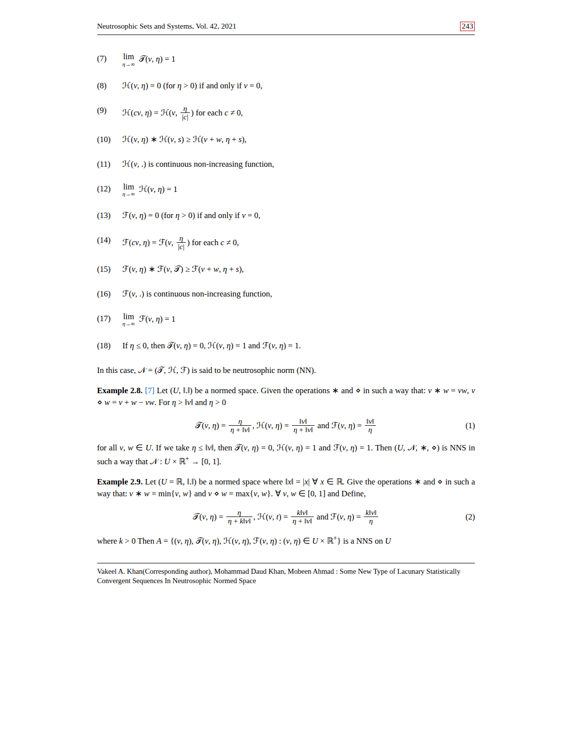Neutrosophic Sets and Systems, Vol. 42, 2021
243
(7) lim η→∞ 𝒯(v, η) = 1
(8) ℋ(v, η) = 0 (for η > 0) if and only if v = 0,
(9) ℋ(cv, η) = ℋ(v, η|c|) for each c ≠ 0,
(10) ℋ(v, η) ∗ ℋ(v, s) ≥ ℋ(v + w, η + s),
(11) ℋ(v, .) is continuous non-increasing function,
(12) lim η→∞ ℋ(v, η) = 1
(13) ℱ(v, η) = 0 (for η > 0) if and only if v = 0,
(14) ℱ(cv, η) = ℱ(v, η|c|) for each c ≠ 0,
(15) ℱ(v, η) ∗ ℱ(v, 𝒯) ≥ ℱ(v + w, η + s),
(16) ℱ(v, .) is continuous non-increasing function,
(17) lim η→∞ ℱ(v, η) = 1
(18) If η ≤ 0, then 𝒯(v, η) = 0, ℋ(v, η) = 1 and ℱ(v, η) = 1.
In this case, 𝒩 = (𝒯, ℋ, ℱ) is said to be neutrosophic norm (NN).
Example 2.8. [7] Let (U, ‖.‖) be a normed space. Given the operations ∗ and ⋄ in such a way that: v ∗ w = vw, v ⋄ w = v + w − vw. For η > ‖v‖ and η > 0
𝒯(v, η) = ηη + ‖v‖, ℋ(v, η) = ‖v‖η + ‖v‖ and ℱ(v, η) = ‖v‖η (1)
for all v, w ∈ U. If we take η ≤ ‖v‖, then 𝒯(v, η) = 0, ℋ(v, η) = 1 and ℱ(v, η) = 1. Then (U, 𝒩, ∗, ⋄) is NNS in such a way that 𝒩 : U × ℝ+ → [0, 1].
Example 2.9. Let (U = ℝ, ‖.‖) be a normed space where ‖x‖ = |x| ∀ x ∈ ℝ. Give the operations ∗ and ⋄ in such a way that: v ∗ w = min{v, w} and v ⋄ w = max{v, w}. ∀ v, w ∈ [0, 1] and Define,
𝒯(v, η) = ηη + k‖v‖, ℋ(v, t) = k‖v‖η + ‖v‖ and ℱ(v, η) = k‖v‖η (2)
where k > 0 Then A = {(v, η), 𝒯(v, η), ℋ(v, η), ℱ(v, η) : (v, η) ∈ U × ℝ+} is a NNS on U
Vakeel A. Khan(Corresponding author), Mohammad Daud Khan, Mobeen Ahmad : Some New Type of Lacunary Statistically Convergent Sequences In Neutrosophic Normed Space